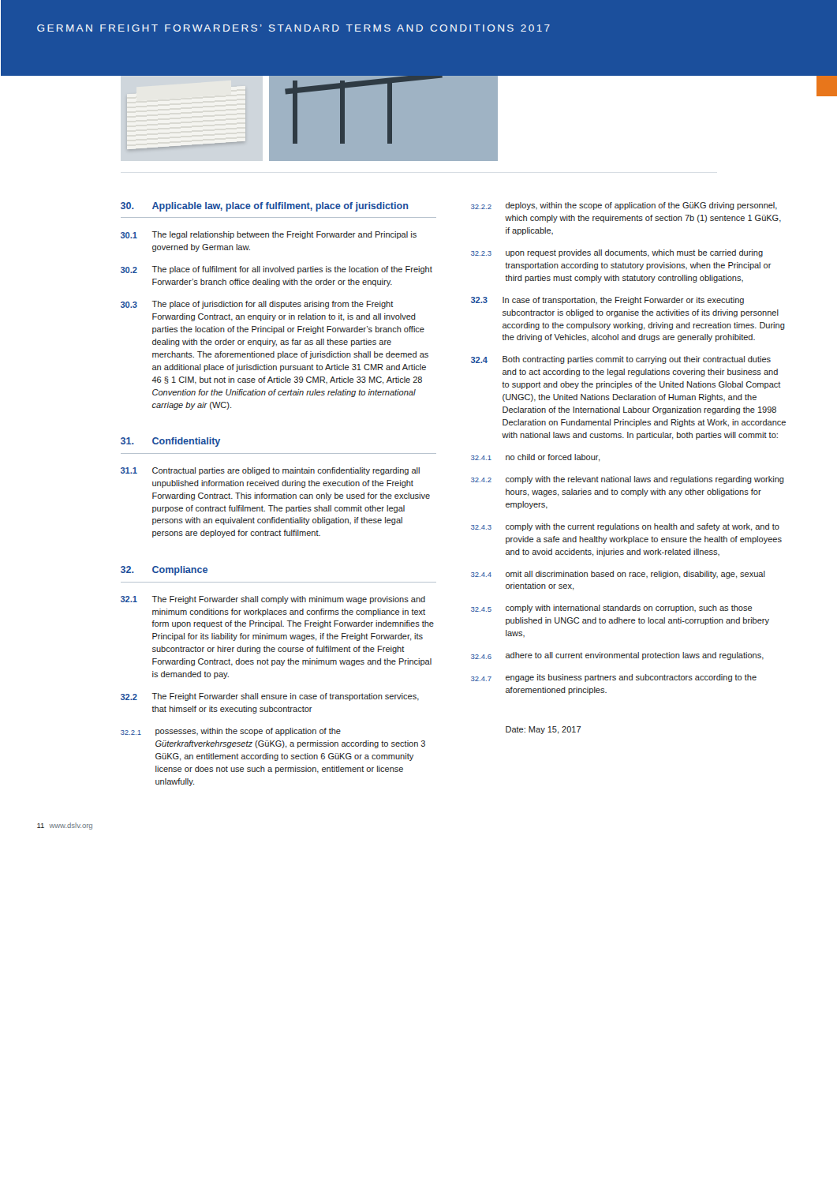German Freight Forwarders’ Standard Terms and Conditions 2017
30. Applicable law, place of fulfilment, place of jurisdiction
30.1
The legal relationship between the Freight Forwarder and Principal is governed by German law.
30.2
The place of fulfilment for all involved parties is the location of the Freight Forwarder’s branch office dealing with the order or the enquiry.
30.3
The place of jurisdiction for all disputes arising from the Freight Forwarding Contract, an enquiry or in relation to it, is and all involved parties the location of the Principal or Freight Forwarder’s branch office dealing with the order or enquiry, as far as all these parties are merchants. The aforementioned place of jurisdiction shall be deemed as an additional place of jurisdiction pursuant to Article 31 CMR and Article 46 § 1 CIM, but not in case of Article 39 CMR, Article 33 MC, Article 28 Convention for the Unification of certain rules relating to international carriage by air (WC).
31. Confidentiality
31.1
Contractual parties are obliged to maintain confidentiality regarding all unpublished information received during the execution of the Freight Forwarding Contract. This information can only be used for the exclusive purpose of contract fulfilment. The parties shall commit other legal persons with an equivalent confidentiality obligation, if these legal persons are deployed for contract fulfilment.
32. Compliance
32.1
The Freight Forwarder shall comply with minimum wage provisions and minimum conditions for workplaces and confirms the compliance in text form upon request of the Principal. The Freight Forwarder indemnifies the Principal for its liability for minimum wages, if the Freight Forwarder, its subcontractor or hirer during the course of fulfilment of the Freight Forwarding Contract, does not pay the minimum wages and the Principal is demanded to pay.
32.2
The Freight Forwarder shall ensure in case of transportation services, that himself or its executing subcontractor
32.2.1
possesses, within the scope of application of the Güterkraftverkehrsgesetz (GüKG), a permission according to section 3 GüKG, an entitlement according to section 6 GüKG or a community license or does not use such a permission, entitlement or license unlawfully.
32.2.2
deploys, within the scope of application of the GüKG driving personnel, which comply with the requirements of section 7b (1) sentence 1 GüKG, if applicable,
32.2.3
upon request provides all documents, which must be carried during transportation according to statutory provisions, when the Principal or third parties must comply with statutory controlling obligations,
32.3
In case of transportation, the Freight Forwarder or its executing subcontractor is obliged to organise the activities of its driving personnel according to the compulsory working, driving and recreation times. During the driving of Vehicles, alcohol and drugs are generally prohibited.
32.4
Both contracting parties commit to carrying out their contractual duties and to act according to the legal regulations covering their business and to support and obey the principles of the United Nations Global Compact (UNGC), the United Nations Declaration of Human Rights, and the Declaration of the International Labour Organization regarding the 1998 Declaration on Fundamental Principles and Rights at Work, in accordance with national laws and customs. In particular, both parties will commit to:
32.4.1
no child or forced labour,
32.4.2
comply with the relevant national laws and regulations regarding working hours, wages, salaries and to comply with any other obligations for employers,
32.4.3
comply with the current regulations on health and safety at work, and to provide a safe and healthy workplace to ensure the health of employees and to avoid accidents, injuries and work-related illness,
32.4.4
omit all discrimination based on race, religion, disability, age, sexual orientation or sex,
32.4.5
comply with international standards on corruption, such as those published in UNGC and to adhere to local anti-corruption and bribery laws,
32.4.6
adhere to all current environmental protection laws and regulations,
32.4.7
engage its business partners and subcontractors according to the aforementioned principles.
Date: May 15, 2017
11www.dslv.org